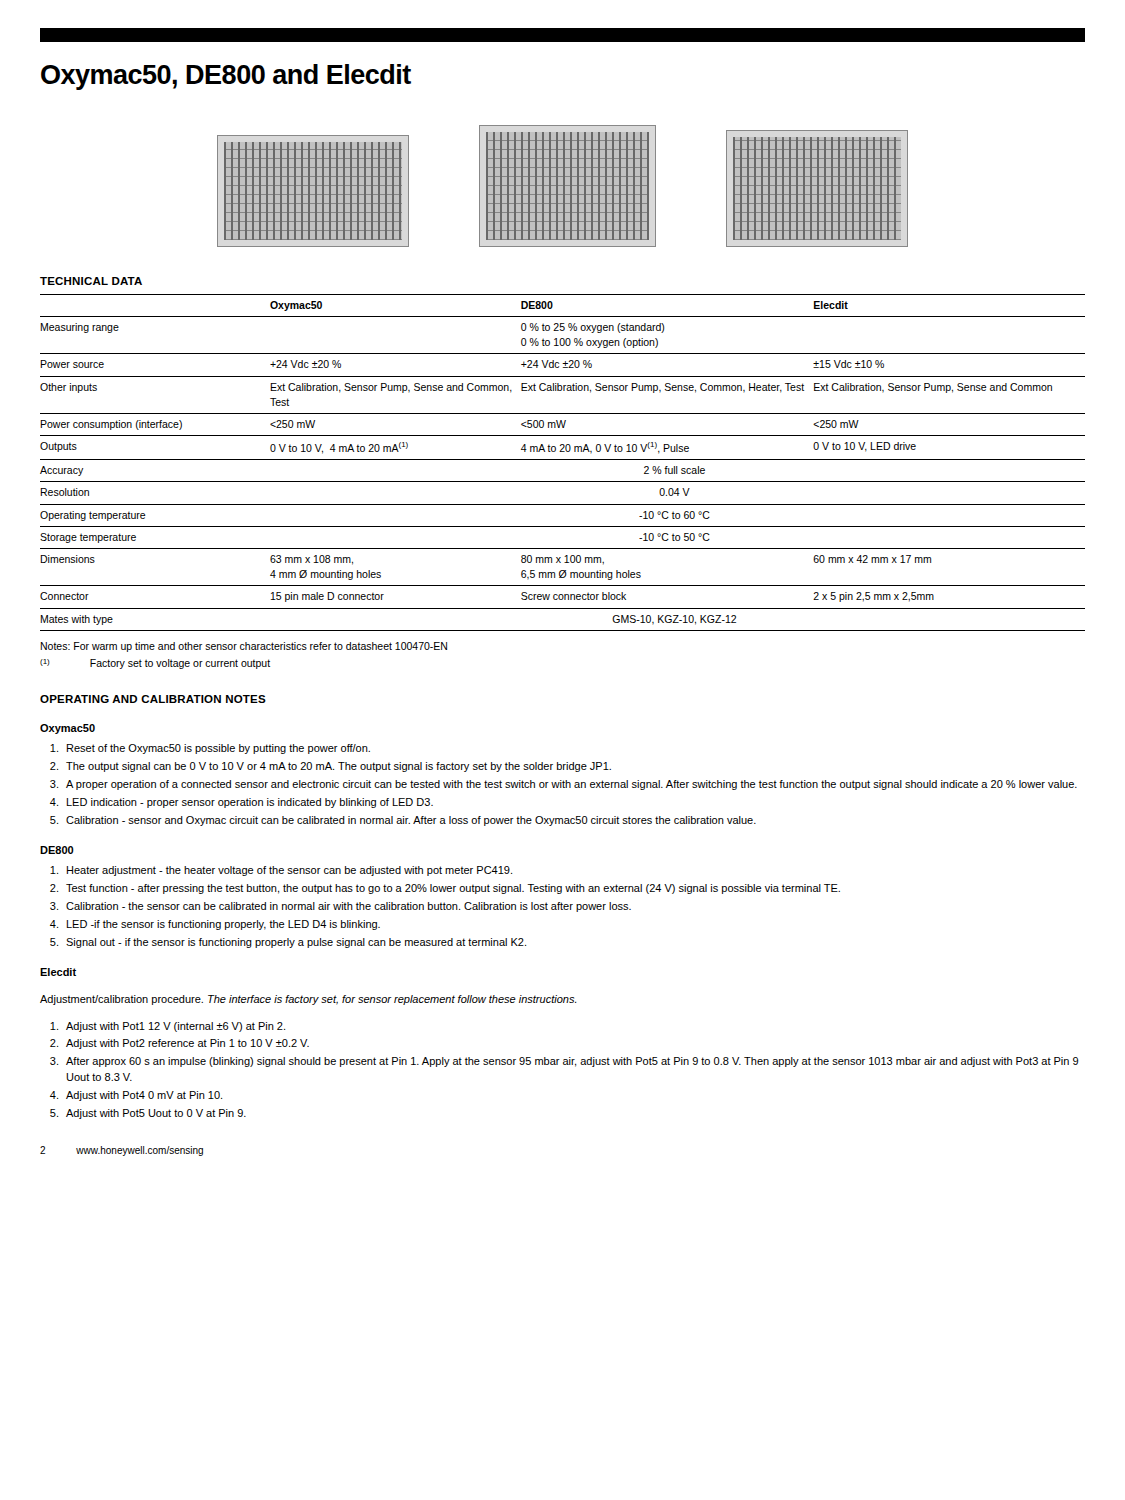Oxymac50, DE800 and Elecdit
TECHNICAL DATA
| | Oxymac50 | DE800 | Elecdit |
| --- | --- | --- | --- |
| Measuring range | | 0 % to 25 % oxygen (standard) 0 % to 100 % oxygen (option) | |
| Power source | +24 Vdc ±20 % | +24 Vdc ±20 % | ±15 Vdc ±10 % |
| Other inputs | Ext Calibration, Sensor Pump, Sense and Common, Test | Ext Calibration, Sensor Pump, Sense, Common, Heater, Test | Ext Calibration, Sensor Pump, Sense and Common |
| Power consumption (interface) | <250 mW | <500 mW | <250 mW |
| Outputs | 0 V to 10 V, 4 mA to 20 mA (1) | 4 mA to 20 mA, 0 V to 10 V (1) , Pulse | 0 V to 10 V, LED drive |
| Accuracy | 2 % full scale |
| Resolution | 0.04 V |
| Operating temperature | -10 °C to 60 °C |
| Storage temperature | -10 °C to 50 °C |
| Dimensions | 63 mm x 108 mm, 4 mm Ø mounting holes | 80 mm x 100 mm, 6,5 mm Ø mounting holes | 60 mm x 42 mm x 17 mm |
| Connector | 15 pin male D connector | Screw connector block | 2 x 5 pin 2,5 mm x 2,5mm |
| Mates with type | GMS-10, KGZ-10, KGZ-12 |
Notes: For warm up time and other sensor characteristics refer to datasheet 100470-EN
(1) Factory set to voltage or current output
OPERATING AND CALIBRATION NOTES
Oxymac50
Reset of the Oxymac50 is possible by putting the power off/on.
The output signal can be 0 V to 10 V or 4 mA to 20 mA. The output signal is factory set by the solder bridge JP1.
A proper operation of a connected sensor and electronic circuit can be tested with the test switch or with an external signal. After switching the test function the output signal should indicate a 20 % lower value.
LED indication - proper sensor operation is indicated by blinking of LED D3.
Calibration - sensor and Oxymac circuit can be calibrated in normal air. After a loss of power the Oxymac50 circuit stores the calibration value.
DE800
Heater adjustment - the heater voltage of the sensor can be adjusted with pot meter PC419.
Test function - after pressing the test button, the output has to go to a 20% lower output signal. Testing with an external (24 V) signal is possible via terminal TE.
Calibration - the sensor can be calibrated in normal air with the calibration button. Calibration is lost after power loss.
LED -if the sensor is functioning properly, the LED D4 is blinking.
Signal out - if the sensor is functioning properly a pulse signal can be measured at terminal K2.
Elecdit
Adjustment/calibration procedure. The interface is factory set, for sensor replacement follow these instructions.
Adjust with Pot1 12 V (internal ±6 V) at Pin 2.
Adjust with Pot2 reference at Pin 1 to 10 V ±0.2 V.
After approx 60 s an impulse (blinking) signal should be present at Pin 1. Apply at the sensor 95 mbar air, adjust with Pot5 at Pin 9 to 0.8 V. Then apply at the sensor 1013 mbar air and adjust with Pot3 at Pin 9 Uout to 8.3 V.
Adjust with Pot4 0 mV at Pin 10.
Adjust with Pot5 Uout to 0 V at Pin 9.
2 www.honeywell.com/sensing